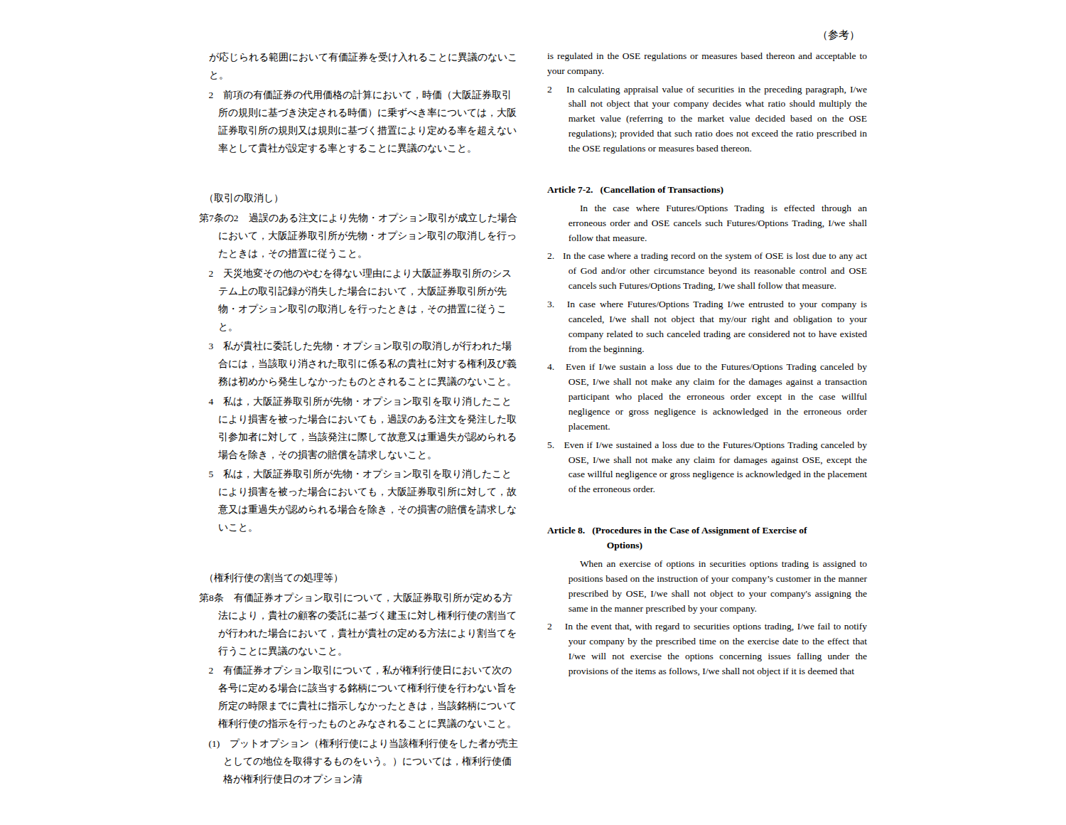（参考）
が応じられる範囲において有価証券を受け入れることに異議のないこと。
2　前項の有価証券の代用価格の計算において，時価（大阪証券取引所の規則に基づき決定される時価）に乗ずべき率については，大阪証券取引所の規則又は規則に基づく措置により定める率を超えない率として貴社が設定する率とすることに異議のないこと。
（取引の取消し）
第7条の2　過誤のある注文により先物・オプション取引が成立した場合において，大阪証券取引所が先物・オプション取引の取消しを行ったときは，その措置に従うこと。
2　天災地変その他のやむを得ない理由により大阪証券取引所のシステム上の取引記録が消失した場合において，大阪証券取引所が先物・オプション取引の取消しを行ったときは，その措置に従うこと。
3　私が貴社に委託した先物・オプション取引の取消しが行われた場合には，当該取り消された取引に係る私の貴社に対する権利及び義務は初めから発生しなかったものとされることに異議のないこと。
4　私は，大阪証券取引所が先物・オプション取引を取り消したことにより損害を被った場合においても，過誤のある注文を発注した取引参加者に対して，当該発注に際して故意又は重過失が認められる場合を除き，その損害の賠償を請求しないこと。
5　私は，大阪証券取引所が先物・オプション取引を取り消したことにより損害を被った場合においても，大阪証券取引所に対して，故意又は重過失が認められる場合を除き，その損害の賠償を請求しないこと。
（権利行使の割当ての処理等）
第8条　有価証券オプション取引について，大阪証券取引所が定める方法により，貴社の顧客の委託に基づく建玉に対し権利行使の割当てが行われた場合において，貴社が貴社の定める方法により割当てを行うことに異議のないこと。
2　有価証券オプション取引について，私が権利行使日において次の各号に定める場合に該当する銘柄について権利行使を行わない旨を所定の時限までに貴社に指示しなかったときは，当該銘柄について権利行使の指示を行ったものとみなされることに異議のないこと。
(1)　プットオプション（権利行使により当該権利行使をした者が売主としての地位を取得するものをいう。）については，権利行使価格が権利行使日のオプション清
is regulated in the OSE regulations or measures based thereon and acceptable to your company.
2 In calculating appraisal value of securities in the preceding paragraph, I/we shall not object that your company decides what ratio should multiply the market value (referring to the market value decided based on the OSE regulations); provided that such ratio does not exceed the ratio prescribed in the OSE regulations or measures based thereon.
Article 7-2. (Cancellation of Transactions)
In the case where Futures/Options Trading is effected through an erroneous order and OSE cancels such Futures/Options Trading, I/we shall follow that measure.
2. In the case where a trading record on the system of OSE is lost due to any act of God and/or other circumstance beyond its reasonable control and OSE cancels such Futures/Options Trading, I/we shall follow that measure.
3. In case where Futures/Options Trading I/we entrusted to your company is canceled, I/we shall not object that my/our right and obligation to your company related to such canceled trading are considered not to have existed from the beginning.
4. Even if I/we sustain a loss due to the Futures/Options Trading canceled by OSE, I/we shall not make any claim for the damages against a transaction participant who placed the erroneous order except in the case willful negligence or gross negligence is acknowledged in the erroneous order placement.
5. Even if I/we sustained a loss due to the Futures/Options Trading canceled by OSE, I/we shall not make any claim for damages against OSE, except the case willful negligence or gross negligence is acknowledged in the placement of the erroneous order.
Article 8. (Procedures in the Case of Assignment of Exercise ofOptions)
When an exercise of options in securities options trading is assigned to positions based on the instruction of your company’s customer in the manner prescribed by OSE, I/we shall not object to your company's assigning the same in the manner prescribed by your company.
2 In the event that, with regard to securities options trading, I/we fail to notify your company by the prescribed time on the exercise date to the effect that I/we will not exercise the options concerning issues falling under the provisions of the items as follows, I/we shall not object if it is deemed that